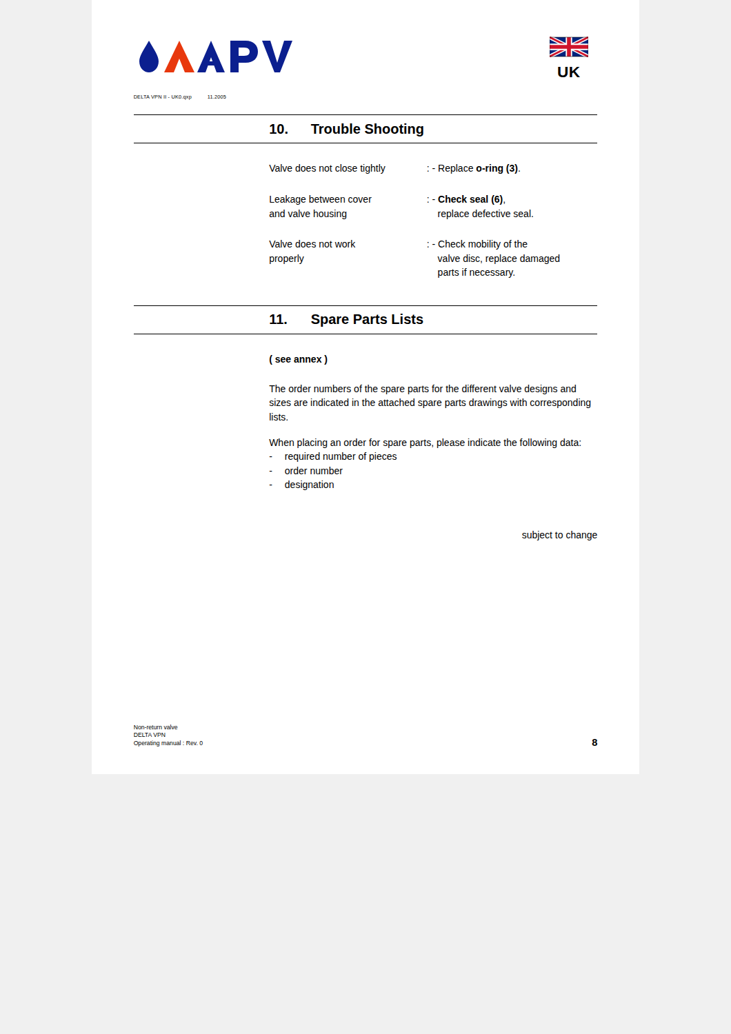UK
DELTA VPN II - UK0.qxp11.2005
10. Trouble Shooting
| Valve does not close tightly | : - Replace o-ring (3) . |
| Leakage between cover and valve housing | : - Check seal (6) , replace defective seal. |
| Valve does not work properly | : - Check mobility of the valve disc, replace damaged parts if necessary. |
11. Spare Parts Lists
( see annex )
The order numbers of the spare parts for the different valve designs and sizes are indicated in the attached spare parts drawings with corresponding lists.
When placing an order for spare parts, please indicate the following data:
required number of pieces
order number
designation
subject to change
Non-return valve
DELTA VPN
Operating manual : Rev. 0
8